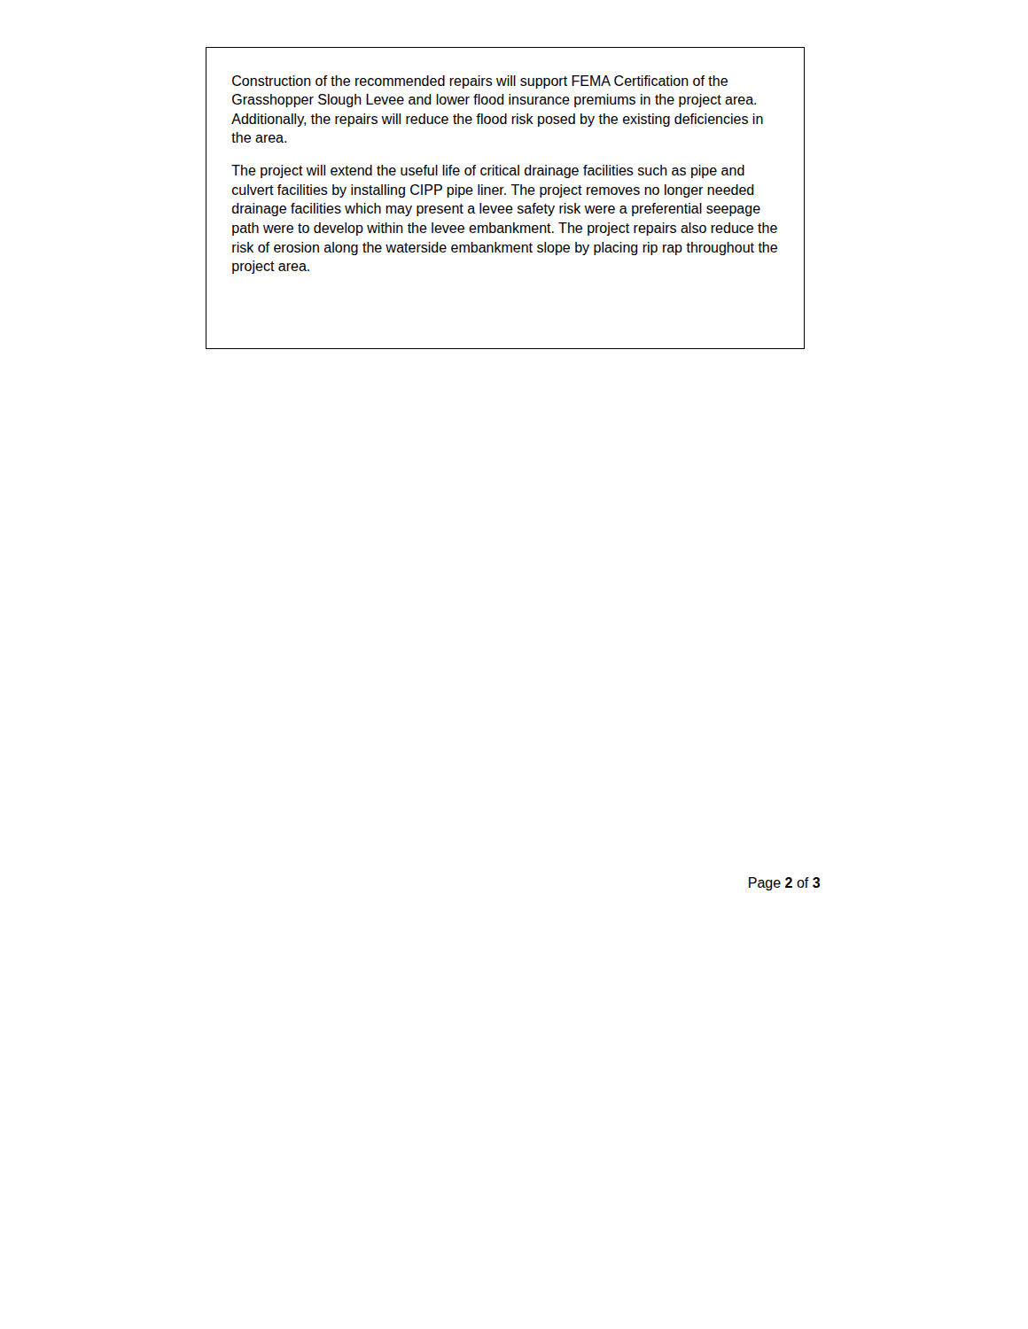Construction of the recommended repairs will support FEMA Certification of the Grasshopper Slough Levee and lower flood insurance premiums in the project area. Additionally, the repairs will reduce the flood risk posed by the existing deficiencies in the area.
The project will extend the useful life of critical drainage facilities such as pipe and culvert facilities by installing CIPP pipe liner. The project removes no longer needed drainage facilities which may present a levee safety risk were a preferential seepage path were to develop within the levee embankment. The project repairs also reduce the risk of erosion along the waterside embankment slope by placing rip rap throughout the project area.
Page 2 of 3